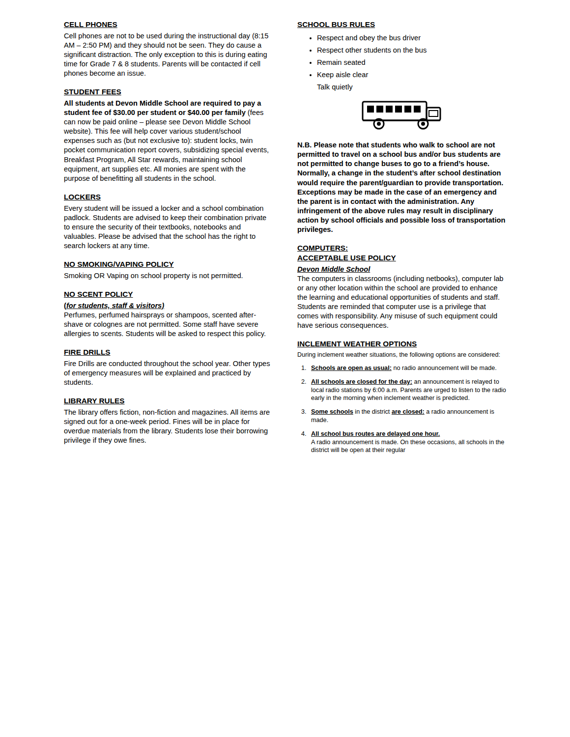Cell Phones
Cell phones are not to be used during the instructional day (8:15 AM – 2:50 PM) and they should not be seen. They do cause a significant distraction. The only exception to this is during eating time for Grade 7 & 8 students. Parents will be contacted if cell phones become an issue.
Student Fees
All students at Devon Middle School are required to pay a student fee of $30.00 per student or $40.00 per family (fees can now be paid online – please see Devon Middle School website). This fee will help cover various student/school expenses such as (but not exclusive to): student locks, twin pocket communication report covers, subsidizing special events, Breakfast Program, All Star rewards, maintaining school equipment, art supplies etc. All monies are spent with the purpose of benefitting all students in the school.
Lockers
Every student will be issued a locker and a school combination padlock. Students are advised to keep their combination private to ensure the security of their textbooks, notebooks and valuables. Please be advised that the school has the right to search lockers at any time.
No Smoking/Vaping Policy
Smoking OR Vaping on school property is not permitted.
No Scent Policy
(for students, staff & visitors)
Perfumes, perfumed hairsprays or shampoos, scented after-shave or colognes are not permitted. Some staff have severe allergies to scents. Students will be asked to respect this policy.
Fire Drills
Fire Drills are conducted throughout the school year. Other types of emergency measures will be explained and practiced by students.
Library Rules
The library offers fiction, non-fiction and magazines. All items are signed out for a one-week period. Fines will be in place for overdue materials from the library. Students lose their borrowing privilege if they owe fines.
School Bus Rules
Respect and obey the bus driver
Respect other students on the bus
Remain seated
Keep aisle clear
Talk quietly
N.B. Please note that students who walk to school are not permitted to travel on a school bus and/or bus students are not permitted to change buses to go to a friend’s house. Normally, a change in the student’s after school destination would require the parent/guardian to provide transportation. Exceptions may be made in the case of an emergency and the parent is in contact with the administration. Any infringement of the above rules may result in disciplinary action by school officials and possible loss of transportation privileges.
Computers:
Acceptable Use Policy
Devon Middle School
The computers in classrooms (including netbooks), computer lab or any other location within the school are provided to enhance the learning and educational opportunities of students and staff. Students are reminded that computer use is a privilege that comes with responsibility. Any misuse of such equipment could have serious consequences.
Inclement Weather Options
During inclement weather situations, the following options are considered:
Schools are open as usual: no radio announcement will be made.
All schools are closed for the day: an announcement is relayed to local radio stations by 6:00 a.m. Parents are urged to listen to the radio early in the morning when inclement weather is predicted.
Some schools in the district are closed: a radio announcement is made.
All school bus routes are delayed one hour.
A radio announcement is made. On these occasions, all schools in the district will be open at their regular